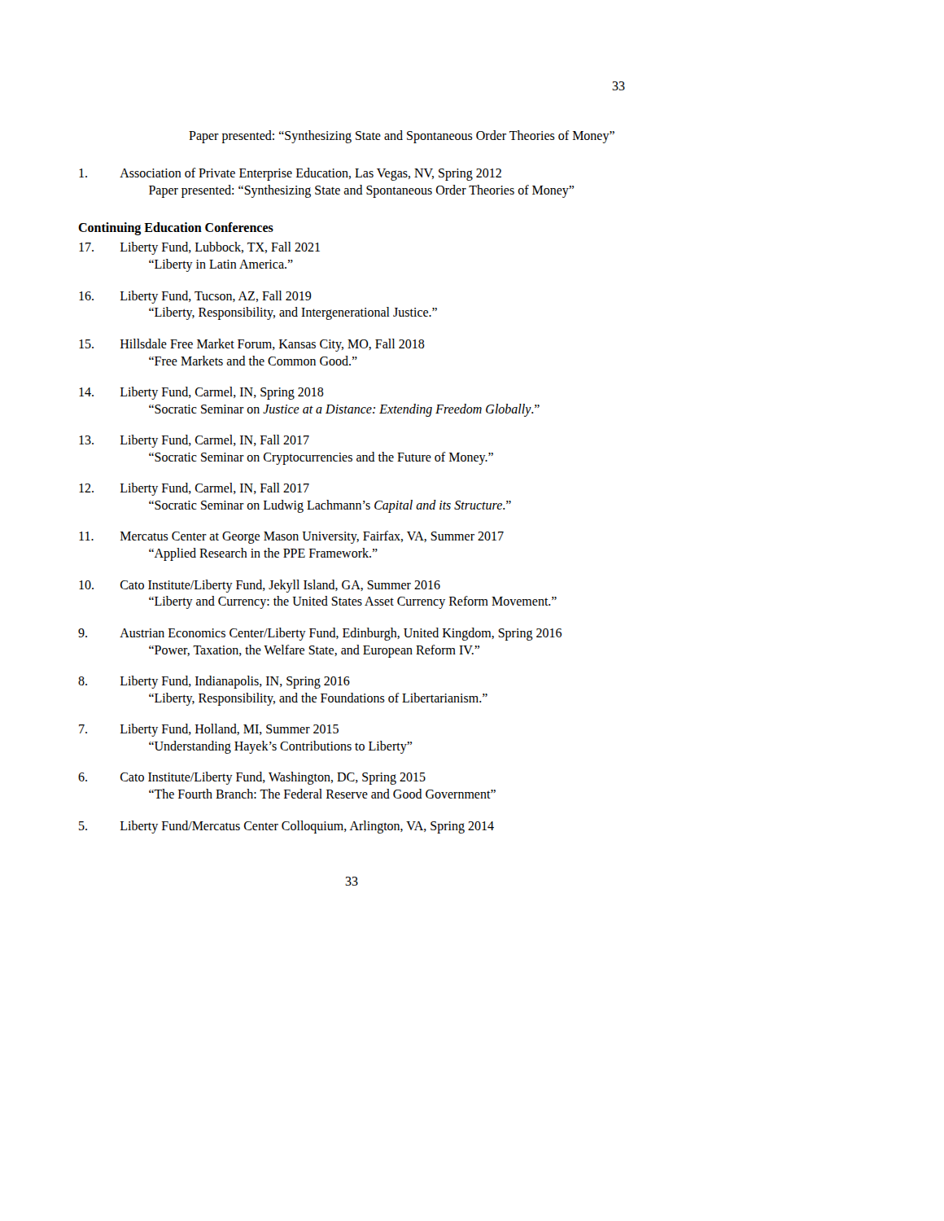33
Paper presented: “Synthesizing State and Spontaneous Order Theories of Money”
1.
Association of Private Enterprise Education, Las Vegas, NV, Spring 2012
Paper presented: “Synthesizing State and Spontaneous Order Theories of Money”
Continuing Education Conferences
17.
Liberty Fund, Lubbock, TX, Fall 2021
“Liberty in Latin America.”
16.
Liberty Fund, Tucson, AZ, Fall 2019
“Liberty, Responsibility, and Intergenerational Justice.”
15.
Hillsdale Free Market Forum, Kansas City, MO, Fall 2018
“Free Markets and the Common Good.”
14.
Liberty Fund, Carmel, IN, Spring 2018
“Socratic Seminar on Justice at a Distance: Extending Freedom Globally.”
13.
Liberty Fund, Carmel, IN, Fall 2017
“Socratic Seminar on Cryptocurrencies and the Future of Money.”
12.
Liberty Fund, Carmel, IN, Fall 2017
“Socratic Seminar on Ludwig Lachmann’s Capital and its Structure.”
11.
Mercatus Center at George Mason University, Fairfax, VA, Summer 2017
“Applied Research in the PPE Framework.”
10.
Cato Institute/Liberty Fund, Jekyll Island, GA, Summer 2016
“Liberty and Currency: the United States Asset Currency Reform Movement.”
9.
Austrian Economics Center/Liberty Fund, Edinburgh, United Kingdom, Spring 2016
“Power, Taxation, the Welfare State, and European Reform IV.”
8.
Liberty Fund, Indianapolis, IN, Spring 2016
“Liberty, Responsibility, and the Foundations of Libertarianism.”
7.
Liberty Fund, Holland, MI, Summer 2015
“Understanding Hayek’s Contributions to Liberty”
6.
Cato Institute/Liberty Fund, Washington, DC, Spring 2015
“The Fourth Branch: The Federal Reserve and Good Government”
5.
Liberty Fund/Mercatus Center Colloquium, Arlington, VA, Spring 2014
33